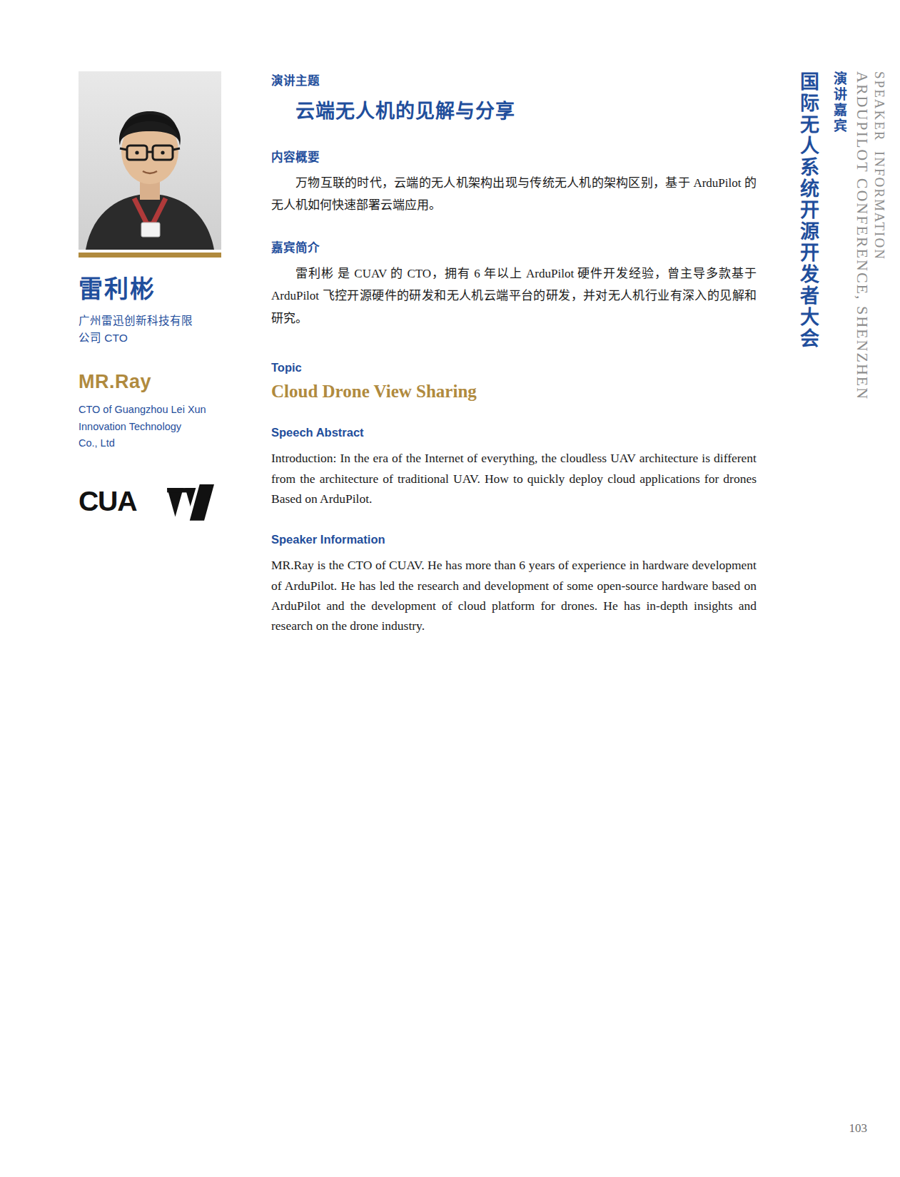雷利彬
广州雷迅创新科技有限
公司 CTO
MR.Ray
CTO of Guangzhou Lei Xun
Innovation Technology
Co., Ltd
CUA
演讲主题
云端无人机的见解与分享
内容概要
万物互联的时代，云端的无人机架构出现与传统无人机的架构区别，基于 ArduPilot 的无人机如何快速部署云端应用。
嘉宾简介
雷利彬 是 CUAV 的 CTO，拥有 6 年以上 ArduPilot 硬件开发经验，曾主导多款基于 ArduPilot 飞控开源硬件的研发和无人机云端平台的研发，并对无人机行业有深入的见解和研究。
Topic
Cloud Drone View Sharing
Speech Abstract
Introduction: In the era of the Internet of everything, the cloudless UAV architecture is different from the architecture of traditional UAV. How to quickly deploy cloud applications for drones Based on ArduPilot.
Speaker Information
MR.Ray is the CTO of CUAV. He has more than 6 years of experience in hardware development of ArduPilot. He has led the research and development of some open-source hardware based on ArduPilot and the development of cloud platform for drones. He has in-depth insights and research on the drone industry.
国际无人系统开源开发者大会
演讲嘉宾
ARDUPILOT CONFERENCE, SHENZHEN
SPEAKER INFORMATION
103